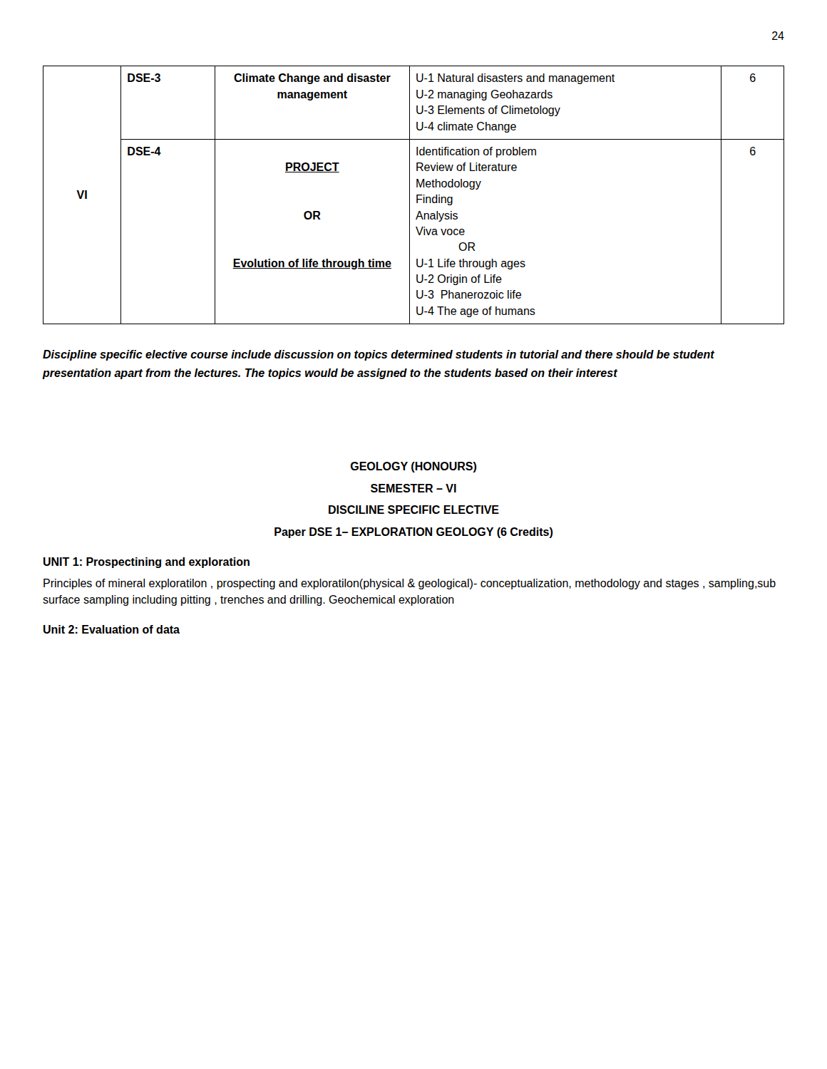24
| VI | DSE-3 | Climate Change and disaster management | U-1 Natural disasters and management U-2 managing Geohazards U-3 Elements of Climetology U-4 climate Change | 6 |
| DSE-4 | PROJECT OR Evolution of life through time | Identification of problem Review of Literature Methodology Finding Analysis Viva voce OR U-1 Life through ages U-2 Origin of Life U-3 Phanerozoic life U-4 The age of humans | 6 |
Discipline specific elective course include discussion on topics determined students in tutorial and there should be student presentation apart from the lectures. The topics would be assigned to the students based on their interest
GEOLOGY (HONOURS)
SEMESTER – VI
DISCILINE SPECIFIC ELECTIVE
Paper DSE 1– EXPLORATION GEOLOGY (6 Credits)
UNIT 1: Prospectining and exploration
Principles of mineral exploratilon , prospecting and exploratilon(physical & geological)- conceptualization, methodology and stages , sampling,sub surface sampling including pitting , trenches and drilling. Geochemical exploration
Unit 2: Evaluation of data